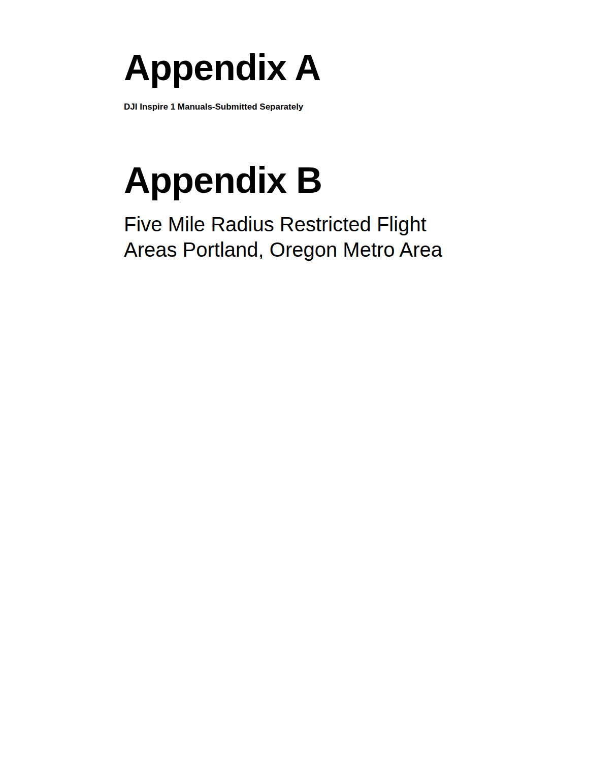Appendix A
DJI Inspire 1 Manuals-Submitted Separately
Appendix B
Five Mile Radius Restricted Flight Areas Portland, Oregon Metro Area